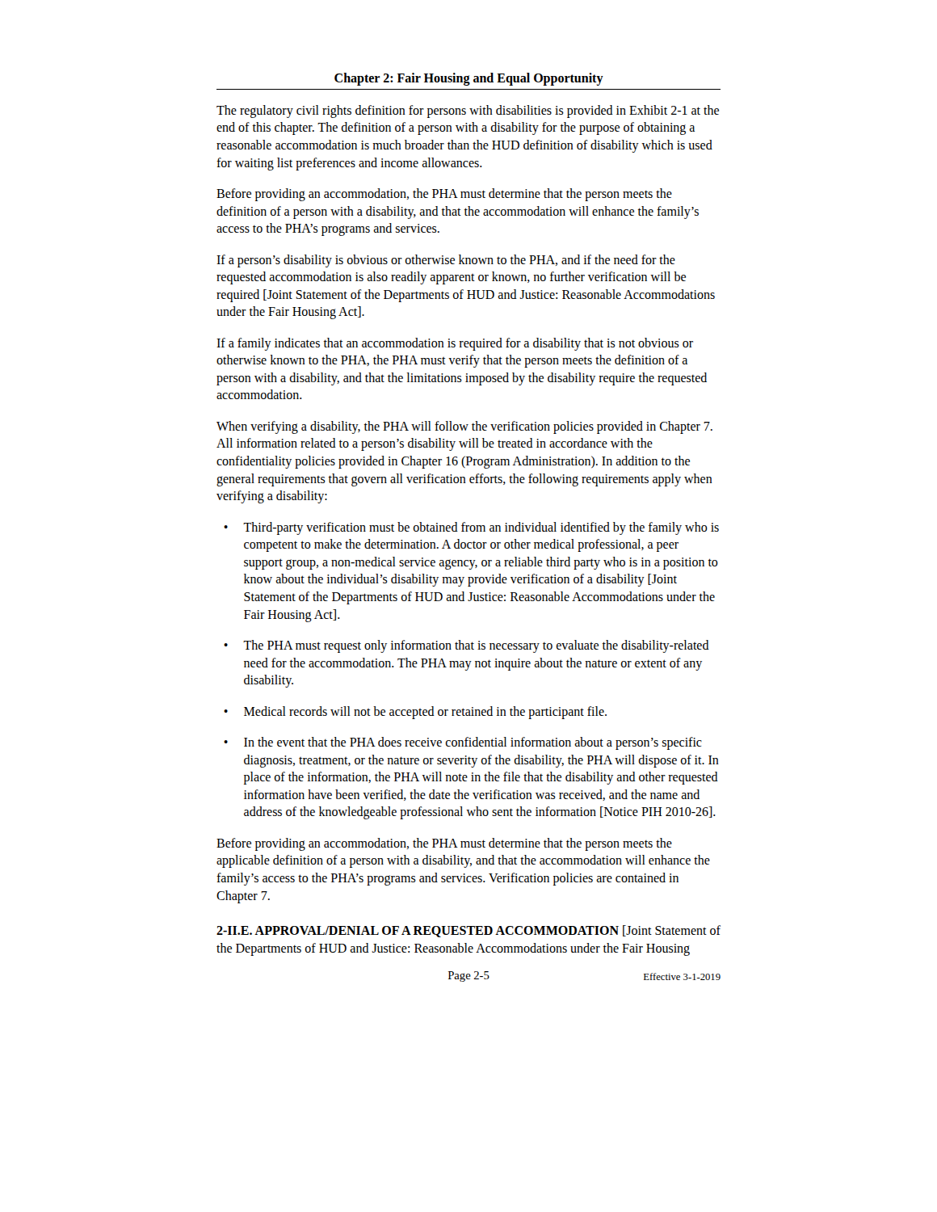Chapter 2: Fair Housing and Equal Opportunity
The regulatory civil rights definition for persons with disabilities is provided in Exhibit 2-1 at the end of this chapter. The definition of a person with a disability for the purpose of obtaining a reasonable accommodation is much broader than the HUD definition of disability which is used for waiting list preferences and income allowances.
Before providing an accommodation, the PHA must determine that the person meets the definition of a person with a disability, and that the accommodation will enhance the family’s access to the PHA’s programs and services.
If a person’s disability is obvious or otherwise known to the PHA, and if the need for the requested accommodation is also readily apparent or known, no further verification will be required [Joint Statement of the Departments of HUD and Justice: Reasonable Accommodations under the Fair Housing Act].
If a family indicates that an accommodation is required for a disability that is not obvious or otherwise known to the PHA, the PHA must verify that the person meets the definition of a person with a disability, and that the limitations imposed by the disability require the requested accommodation.
When verifying a disability, the PHA will follow the verification policies provided in Chapter 7. All information related to a person’s disability will be treated in accordance with the confidentiality policies provided in Chapter 16 (Program Administration). In addition to the general requirements that govern all verification efforts, the following requirements apply when verifying a disability:
Third-party verification must be obtained from an individual identified by the family who is competent to make the determination. A doctor or other medical professional, a peer support group, a non-medical service agency, or a reliable third party who is in a position to know about the individual’s disability may provide verification of a disability [Joint Statement of the Departments of HUD and Justice: Reasonable Accommodations under the Fair Housing Act].
The PHA must request only information that is necessary to evaluate the disability-related need for the accommodation. The PHA may not inquire about the nature or extent of any disability.
Medical records will not be accepted or retained in the participant file.
In the event that the PHA does receive confidential information about a person’s specific diagnosis, treatment, or the nature or severity of the disability, the PHA will dispose of it. In place of the information, the PHA will note in the file that the disability and other requested information have been verified, the date the verification was received, and the name and address of the knowledgeable professional who sent the information [Notice PIH 2010-26].
Before providing an accommodation, the PHA must determine that the person meets the applicable definition of a person with a disability, and that the accommodation will enhance the family’s access to the PHA’s programs and services. Verification policies are contained in Chapter 7.
2-II.E. APPROVAL/DENIAL OF A REQUESTED ACCOMMODATION
[Joint Statement of the Departments of HUD and Justice: Reasonable Accommodations under the Fair Housing
Page 2-5
Effective 3-1-2019